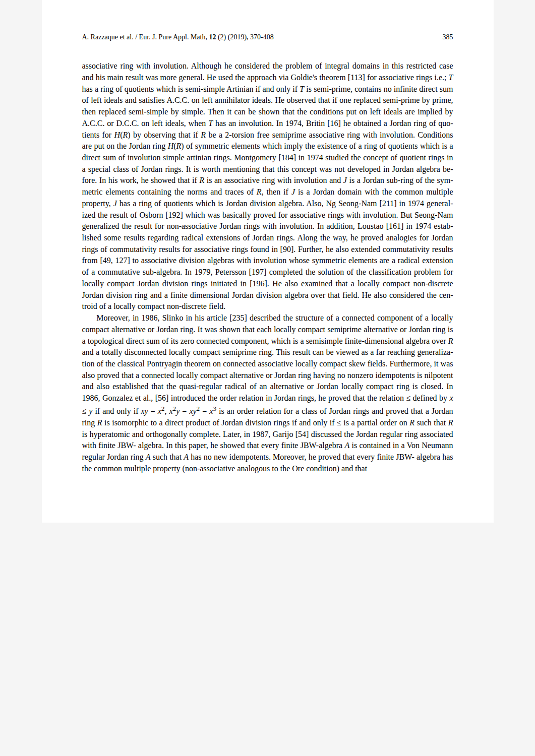A. Razzaque et al. / Eur. J. Pure Appl. Math, 12 (2) (2019), 370-408 385
associative ring with involution. Although he considered the problem of integral domains in this restricted case and his main result was more general. He used the approach via Goldie's theorem [113] for associative rings i.e.; T has a ring of quotients which is semi-simple Artinian if and only if T is semi-prime, contains no infinite direct sum of left ideals and satisfies A.C.C. on left annihilator ideals. He observed that if one replaced semi-prime by prime, then replaced semi-simple by simple. Then it can be shown that the conditions put on left ideals are implied by A.C.C. or D.C.C. on left ideals, when T has an involution. In 1974, Britin [16] he obtained a Jordan ring of quotients for H(R) by observing that if R be a 2-torsion free semiprime associative ring with involution. Conditions are put on the Jordan ring H(R) of symmetric elements which imply the existence of a ring of quotients which is a direct sum of involution simple artinian rings. Montgomery [184] in 1974 studied the concept of quotient rings in a special class of Jordan rings. It is worth mentioning that this concept was not developed in Jordan algebra before. In his work, he showed that if R is an associative ring with involution and J is a Jordan sub-ring of the symmetric elements containing the norms and traces of R, then if J is a Jordan domain with the common multiple property, J has a ring of quotients which is Jordan division algebra. Also, Ng Seong-Nam [211] in 1974 generalized the result of Osborn [192] which was basically proved for associative rings with involution. But Seong-Nam generalized the result for non-associative Jordan rings with involution. In addition, Loustao [161] in 1974 established some results regarding radical extensions of Jordan rings. Along the way, he proved analogies for Jordan rings of commutativity results for associative rings found in [90]. Further, he also extended commutativity results from [49, 127] to associative division algebras with involution whose symmetric elements are a radical extension of a commutative sub-algebra. In 1979, Petersson [197] completed the solution of the classification problem for locally compact Jordan division rings initiated in [196]. He also examined that a locally compact non-discrete Jordan division ring and a finite dimensional Jordan division algebra over that field. He also considered the centroid of a locally compact non-discrete field.
Moreover, in 1986, Slinko in his article [235] described the structure of a connected component of a locally compact alternative or Jordan ring. It was shown that each locally compact semiprime alternative or Jordan ring is a topological direct sum of its zero connected component, which is a semisimple finite-dimensional algebra over R and a totally disconnected locally compact semiprime ring. This result can be viewed as a far reaching generalization of the classical Pontryagin theorem on connected associative locally compact skew fields. Furthermore, it was also proved that a connected locally compact alternative or Jordan ring having no nonzero idempotents is nilpotent and also established that the quasi-regular radical of an alternative or Jordan locally compact ring is closed. In 1986, Gonzalez et al., [56] introduced the order relation in Jordan rings, he proved that the relation ≤ defined by x ≤ y if and only if xy = x2, x2y = xy2 = x3 is an order relation for a class of Jordan rings and proved that a Jordan ring R is isomorphic to a direct product of Jordan division rings if and only if ≤ is a partial order on R such that R is hyperatomic and orthogonally complete. Later, in 1987, Garijo [54] discussed the Jordan regular ring associated with finite JBW- algebra. In this paper, he showed that every finite JBW-algebra A is contained in a Von Neumann regular Jordan ring A such that A has no new idempotents. Moreover, he proved that every finite JBW- algebra has the common multiple property (non-associative analogous to the Ore condition) and that